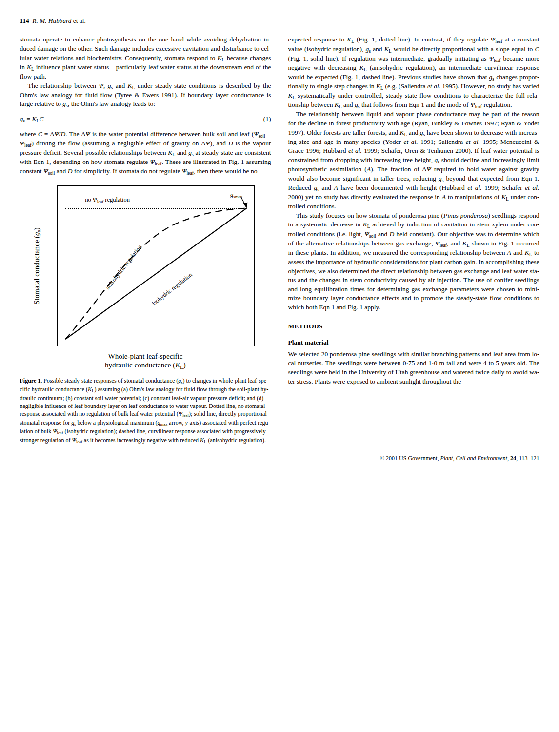114 R. M. Hubbard et al.
stomata operate to enhance photosynthesis on the one hand while avoiding dehydration induced damage on the other. Such damage includes excessive cavitation and disturbance to cellular water relations and biochemistry. Consequently, stomata respond to KL because changes in KL influence plant water status – particularly leaf water status at the downstream end of the flow path.
The relationship between Ψ, gs and KL under steady-state conditions is described by the Ohm's law analogy for fluid flow (Tyree & Ewers 1991). If boundary layer conductance is large relative to gs, the Ohm's law analogy leads to:
gs = KLC (1)
where C = ΔΨ/D. The ΔΨ is the water potential difference between bulk soil and leaf (Ψsoil − Ψleaf) driving the flow (assuming a negligible effect of gravity on ΔΨ), and D is the vapour pressure deficit. Several possible relationships between KL and gs at steady-state are consistent with Eqn 1, depending on how stomata regulate Ψleaf. These are illustrated in Fig. 1 assuming constant Ψsoil and D for simplicity. If stomata do not regulate Ψleaf, then there would be no
Stomatal conductance (gs)
no Ψleaf regulation
gsmax
isohydric regulation
anisohydric regulation
Whole-plant leaf-specific
hydraulic conductance (KL)
Figure 1. Possible steady-state responses of stomatal conductance (gs) to changes in whole-plant leaf-specific hydraulic conductance (KL) assuming (a) Ohm's law analogy for fluid flow through the soil-plant hydraulic continuum; (b) constant soil water potential; (c) constant leaf-air vapour pressure deficit; and (d) negligible influence of leaf boundary layer on leaf conductance to water vapour. Dotted line, no stomatal response associated with no regulation of bulk leaf water potential (Ψleaf); solid line, directly proportional stomatal response for gs below a physiological maximum (gmax arrow, y-axis) associated with perfect regulation of bulk Ψleaf (isohydric regulation); dashed line, curvilinear response associated with progressively stronger regulation of Ψleaf as it becomes increasingly negative with reduced KL (anisohydric regulation).
expected response to KL (Fig. 1, dotted line). In contrast, if they regulate Ψleaf at a constant value (isohydric regulation), gs and KL would be directly proportional with a slope equal to C (Fig. 1, solid line). If regulation was intermediate, gradually initiating as Ψleaf became more negative with decreasing KL (anisohydric regulation), an intermediate curvilinear response would be expected (Fig. 1, dashed line). Previous studies have shown that gs changes proportionally to single step changes in KL (e.g. (Saliendra et al. 1995). However, no study has varied KL systematically under controlled, steady-state flow conditions to characterize the full relationship between KL and gs that follows from Eqn 1 and the mode of Ψleaf regulation.
The relationship between liquid and vapour phase conductance may be part of the reason for the decline in forest productivity with age (Ryan, Binkley & Fownes 1997; Ryan & Yoder 1997). Older forests are taller forests, and KL and gs have been shown to decrease with increasing size and age in many species (Yoder et al. 1991; Saliendra et al. 1995; Mencuccini & Grace 1996; Hubbard et al. 1999; Schäfer, Oren & Tenhunen 2000). If leaf water potential is constrained from dropping with increasing tree height, gs should decline and increasingly limit photosynthetic assimilation (A). The fraction of ΔΨ required to hold water against gravity would also become significant in taller trees, reducing gs beyond that expected from Eqn 1. Reduced gs and A have been documented with height (Hubbard et al. 1999; Schäfer et al. 2000) yet no study has directly evaluated the response in A to manipulations of KL under controlled conditions.
This study focuses on how stomata of ponderosa pine (Pinus ponderosa) seedlings respond to a systematic decrease in KL achieved by induction of cavitation in stem xylem under controlled conditions (i.e. light, Ψsoil and D held constant). Our objective was to determine which of the alternative relationships between gas exchange, Ψleaf, and KL shown in Fig. 1 occurred in these plants. In addition, we measured the corresponding relationship between A and KL to assess the importance of hydraulic considerations for plant carbon gain. In accomplishing these objectives, we also determined the direct relationship between gas exchange and leaf water status and the changes in stem conductivity caused by air injection. The use of conifer seedlings and long equilibration times for determining gas exchange parameters were chosen to minimize boundary layer conductance effects and to promote the steady-state flow conditions to which both Eqn 1 and Fig. 1 apply.
METHODS
Plant material
We selected 20 ponderosa pine seedlings with similar branching patterns and leaf area from local nurseries. The seedlings were between 0·75 and 1·0 m tall and were 4 to 5 years old. The seedlings were held in the University of Utah greenhouse and watered twice daily to avoid water stress. Plants were exposed to ambient sunlight throughout the
© 2001 US Government, Plant, Cell and Environment, 24, 113–121